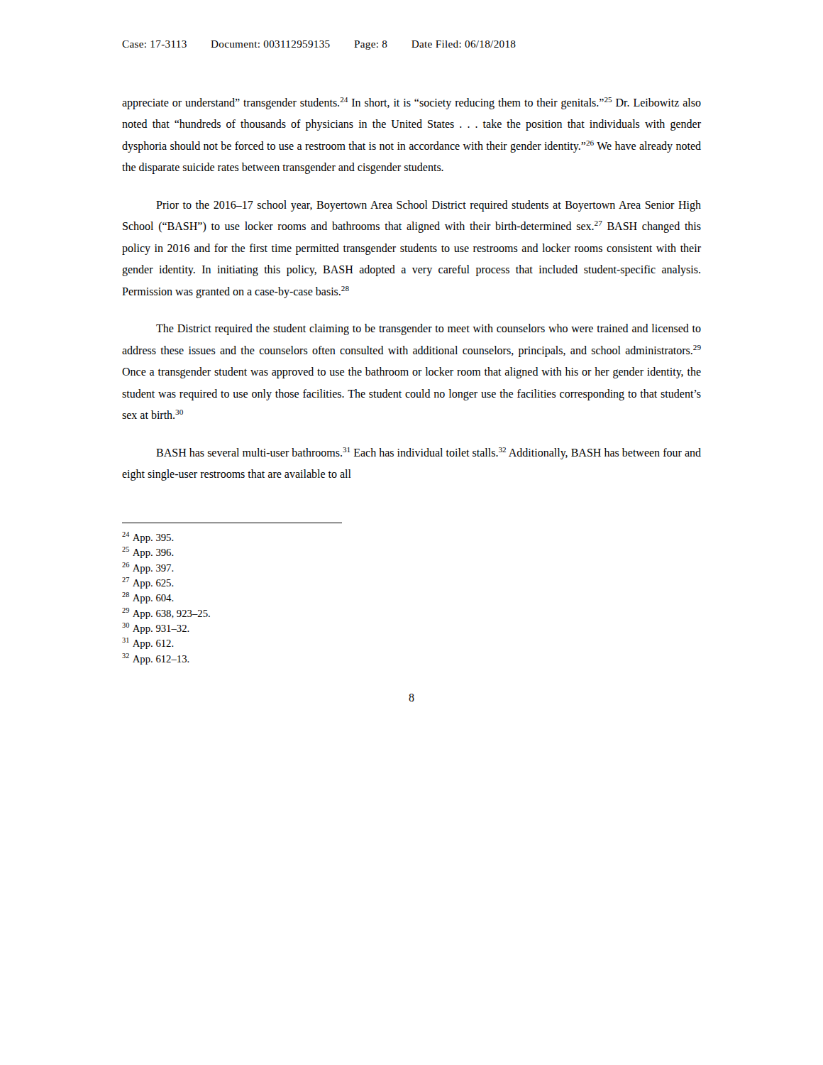Case: 17-3113 Document: 003112959135 Page: 8 Date Filed: 06/18/2018
appreciate or understand” transgender students.24 In short, it is “society reducing them to their genitals.”25 Dr. Leibowitz also noted that “hundreds of thousands of physicians in the United States . . . take the position that individuals with gender dysphoria should not be forced to use a restroom that is not in accordance with their gender identity.”26 We have already noted the disparate suicide rates between transgender and cisgender students.
Prior to the 2016–17 school year, Boyertown Area School District required students at Boyertown Area Senior High School (“BASH”) to use locker rooms and bathrooms that aligned with their birth-determined sex.27 BASH changed this policy in 2016 and for the first time permitted transgender students to use restrooms and locker rooms consistent with their gender identity. In initiating this policy, BASH adopted a very careful process that included student-specific analysis. Permission was granted on a case-by-case basis.28
The District required the student claiming to be transgender to meet with counselors who were trained and licensed to address these issues and the counselors often consulted with additional counselors, principals, and school administrators.29 Once a transgender student was approved to use the bathroom or locker room that aligned with his or her gender identity, the student was required to use only those facilities. The student could no longer use the facilities corresponding to that student’s sex at birth.30
BASH has several multi-user bathrooms.31 Each has individual toilet stalls.32 Additionally, BASH has between four and eight single-user restrooms that are available to all
24 App. 395.
25 App. 396.
26 App. 397.
27 App. 625.
28 App. 604.
29 App. 638, 923–25.
30 App. 931–32.
31 App. 612.
32 App. 612–13.
8